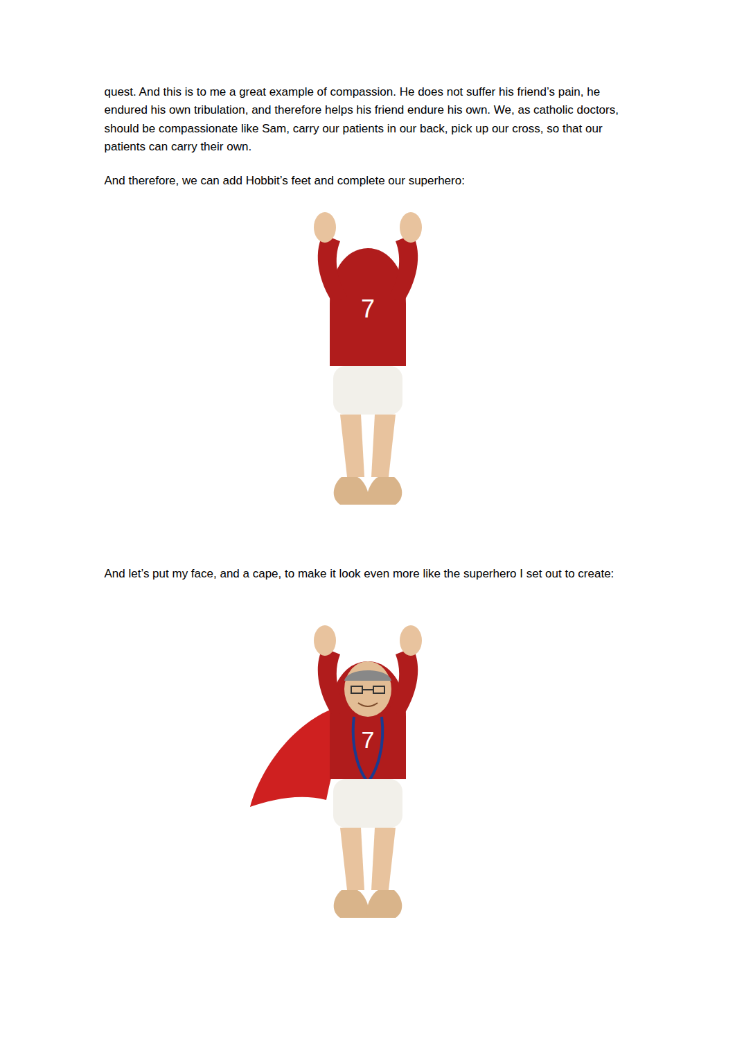quest. And this is to me a great example of compassion. He does not suffer his friend’s pain, he endured his own tribulation, and therefore helps his friend endure his own. We, as catholic doctors, should be compassionate like Sam, carry our patients in our back, pick up our cross, so that our patients can carry their own.
And therefore, we can add Hobbit’s feet and complete our superhero:
And let’s put my face, and a cape, to make it look even more like the superhero I set out to create: